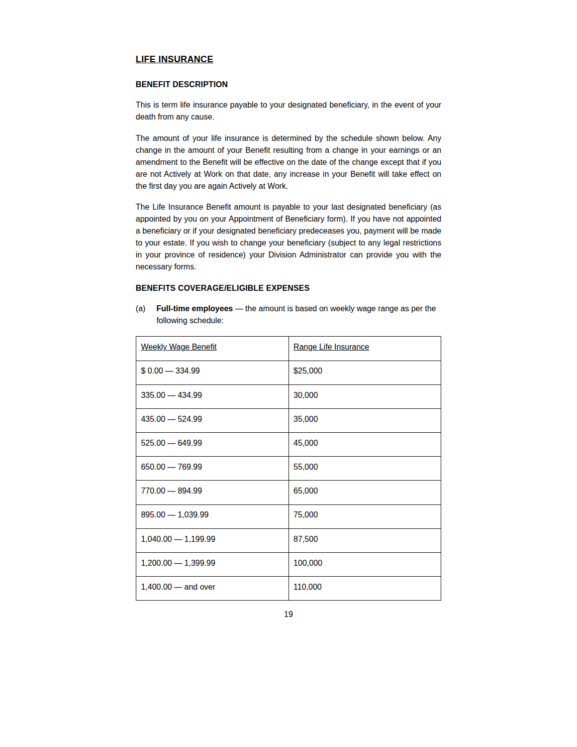LIFE INSURANCE
BENEFIT DESCRIPTION
This is term life insurance payable to your designated beneficiary, in the event of your death from any cause.
The amount of your life insurance is determined by the schedule shown below. Any change in the amount of your Benefit resulting from a change in your earnings or an amendment to the Benefit will be effective on the date of the change except that if you are not Actively at Work on that date, any increase in your Benefit will take effect on the first day you are again Actively at Work.
The Life Insurance Benefit amount is payable to your last designated beneficiary (as appointed by you on your Appointment of Beneficiary form). If you have not appointed a beneficiary or if your designated beneficiary predeceases you, payment will be made to your estate. If you wish to change your beneficiary (subject to any legal restrictions in your province of residence) your Division Administrator can provide you with the necessary forms.
BENEFITS COVERAGE/ELIGIBLE EXPENSES
(a)
Full-time employees — the amount is based on weekly wage range as per the following schedule:
| Weekly Wage Benefit | Range Life Insurance |
| $ 0.00 — 334.99 | $25,000 |
| 335.00 — 434.99 | 30,000 |
| 435.00 — 524.99 | 35,000 |
| 525.00 — 649.99 | 45,000 |
| 650.00 — 769.99 | 55,000 |
| 770.00 — 894.99 | 65,000 |
| 895.00 — 1,039.99 | 75,000 |
| 1,040.00 — 1,199.99 | 87,500 |
| 1,200.00 — 1,399.99 | 100,000 |
| 1,400.00 — and over | 110,000 |
19